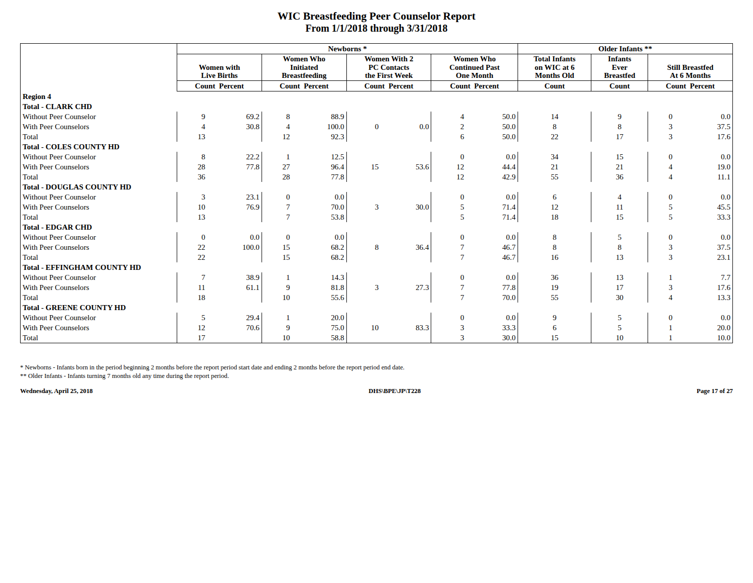WIC Breastfeeding Peer Counselor Report
From 1/1/2018 through 3/31/2018
| | Newborns * | Older Infants ** |
| --- | --- | --- |
| Women with Live Births | Women Who Initiated Breastfeeding | Women With 2 PC Contacts the First Week | Women Who Continued Past One Month | Total Infants on WIC at 6 Months Old | Infants Ever Breastfed | Still Breastfed At 6 Months |
| Count Percent | Count Percent | Count Percent | Count Percent | Count | Count | Count Percent |
| Region 4 | |
| Total - CLARK CHD | |
| Without Peer Counselor | 9 | 69.2 | 8 | 88.9 | | | 4 | 50.0 | 14 | 9 | 0 | 0.0 |
| With Peer Counselors | 4 | 30.8 | 4 | 100.0 | 0 | 0.0 | 2 | 50.0 | 8 | 8 | 3 | 37.5 |
| Total | 13 | | 12 | 92.3 | | | 6 | 50.0 | 22 | 17 | 3 | 17.6 |
| Total - COLES COUNTY HD | |
| Without Peer Counselor | 8 | 22.2 | 1 | 12.5 | | | 0 | 0.0 | 34 | 15 | 0 | 0.0 |
| With Peer Counselors | 28 | 77.8 | 27 | 96.4 | 15 | 53.6 | 12 | 44.4 | 21 | 21 | 4 | 19.0 |
| Total | 36 | | 28 | 77.8 | | | 12 | 42.9 | 55 | 36 | 4 | 11.1 |
| Total - DOUGLAS COUNTY HD | |
| Without Peer Counselor | 3 | 23.1 | 0 | 0.0 | | | 0 | 0.0 | 6 | 4 | 0 | 0.0 |
| With Peer Counselors | 10 | 76.9 | 7 | 70.0 | 3 | 30.0 | 5 | 71.4 | 12 | 11 | 5 | 45.5 |
| Total | 13 | | 7 | 53.8 | | | 5 | 71.4 | 18 | 15 | 5 | 33.3 |
| Total - EDGAR CHD | |
| Without Peer Counselor | 0 | 0.0 | 0 | 0.0 | | | 0 | 0.0 | 8 | 5 | 0 | 0.0 |
| With Peer Counselors | 22 | 100.0 | 15 | 68.2 | 8 | 36.4 | 7 | 46.7 | 8 | 8 | 3 | 37.5 |
| Total | 22 | | 15 | 68.2 | | | 7 | 46.7 | 16 | 13 | 3 | 23.1 |
| Total - EFFINGHAM COUNTY HD | |
| Without Peer Counselor | 7 | 38.9 | 1 | 14.3 | | | 0 | 0.0 | 36 | 13 | 1 | 7.7 |
| With Peer Counselors | 11 | 61.1 | 9 | 81.8 | 3 | 27.3 | 7 | 77.8 | 19 | 17 | 3 | 17.6 |
| Total | 18 | | 10 | 55.6 | | | 7 | 70.0 | 55 | 30 | 4 | 13.3 |
| Total - GREENE COUNTY HD | |
| Without Peer Counselor | 5 | 29.4 | 1 | 20.0 | | | 0 | 0.0 | 9 | 5 | 0 | 0.0 |
| With Peer Counselors | 12 | 70.6 | 9 | 75.0 | 10 | 83.3 | 3 | 33.3 | 6 | 5 | 1 | 20.0 |
| Total | 17 | | 10 | 58.8 | | | 3 | 30.0 | 15 | 10 | 1 | 10.0 |
* Newborns - Infants born in the period beginning 2 months before the report period start date and ending 2 months before the report period end date.
** Older Infants - Infants turning 7 months old any time during the report period.
Wednesday, April 25, 2018
DHS\BPE\JP\T228
Page 17 of 27